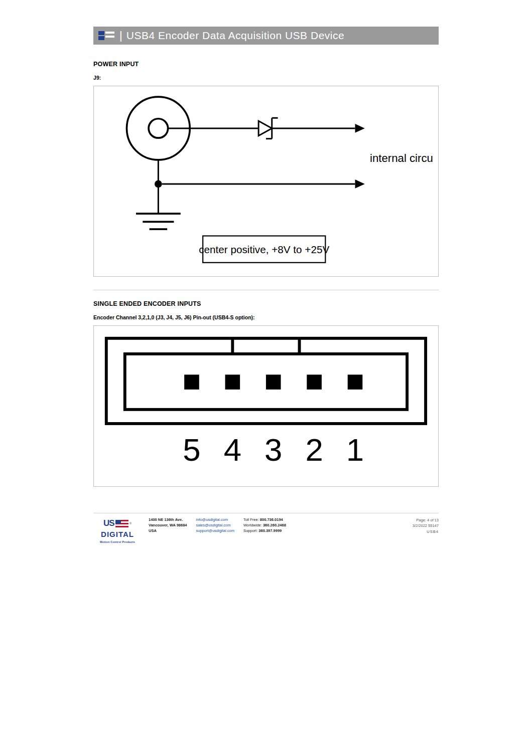|
USB4 Encoder Data Acquisition USB Device
POWER INPUT
J9:
internal circuitry center positive, +8V to +25V
SINGLE ENDED ENCODER INPUTS
Encoder Channel 3,2,1,0 (J3, J4, J5, J6) Pin-out (USB4-S option):
5 4 3 2 1
US ®
DIGITAL
Motion Control Products
1400 NE 136th Ave.
Vancouver, WA 98684
USA
info@usdigital.com
sales@usdigital.com
support@usdigital.com
Toll Free: 800.736.0194
Worldwide: 360.260.2468
Support: 360.397.9999
Page: 4 of 13
3/2/2022 55147
USB4